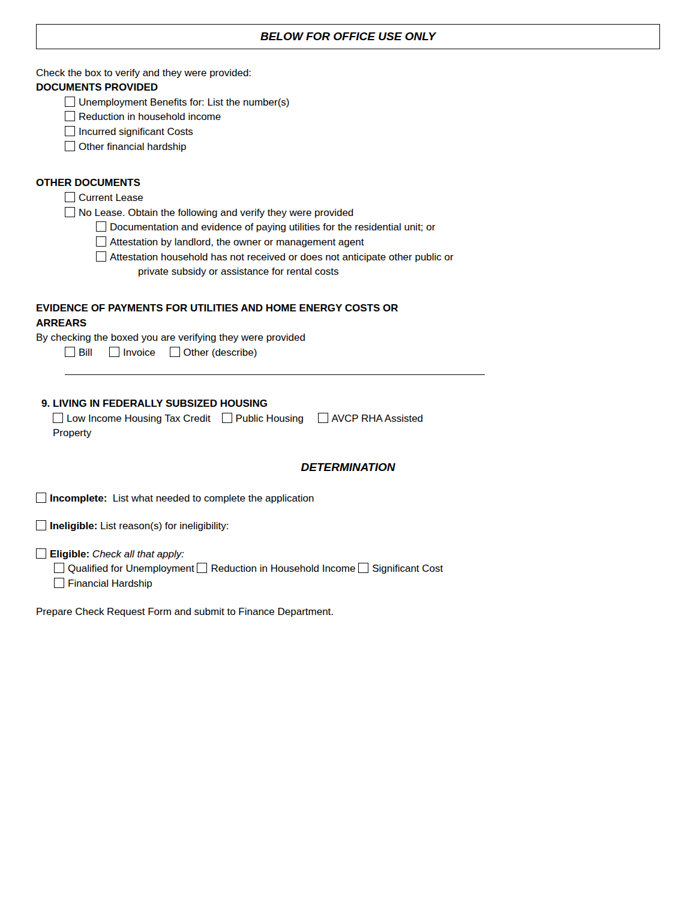BELOW FOR OFFICE USE ONLY
Check the box to verify and they were provided:
DOCUMENTS PROVIDED
Unemployment Benefits for: List the number(s)
Reduction in household income
Incurred significant Costs
Other financial hardship
OTHER DOCUMENTS
Current Lease
No Lease. Obtain the following and verify they were provided
Documentation and evidence of paying utilities for the residential unit; or
Attestation by landlord, the owner or management agent
Attestation household has not received or does not anticipate other public or
private subsidy or assistance for rental costs
EVIDENCE OF PAYMENTS FOR UTILITIES AND HOME ENERGY COSTS OR
ARREARS
By checking the boxed you are verifying they were provided
Bill Invoice Other (describe)
LIVING IN FEDERALLY SUBSIZED HOUSING
Low Income Housing Tax Credit Public Housing AVCP RHA Assisted
Property
DETERMINATION
Incomplete: List what needed to complete the application
Ineligible: List reason(s) for ineligibility:
Eligible: Check all that apply:
Qualified for Unemployment Reduction in Household Income Significant Cost
Financial Hardship
Prepare Check Request Form and submit to Finance Department.